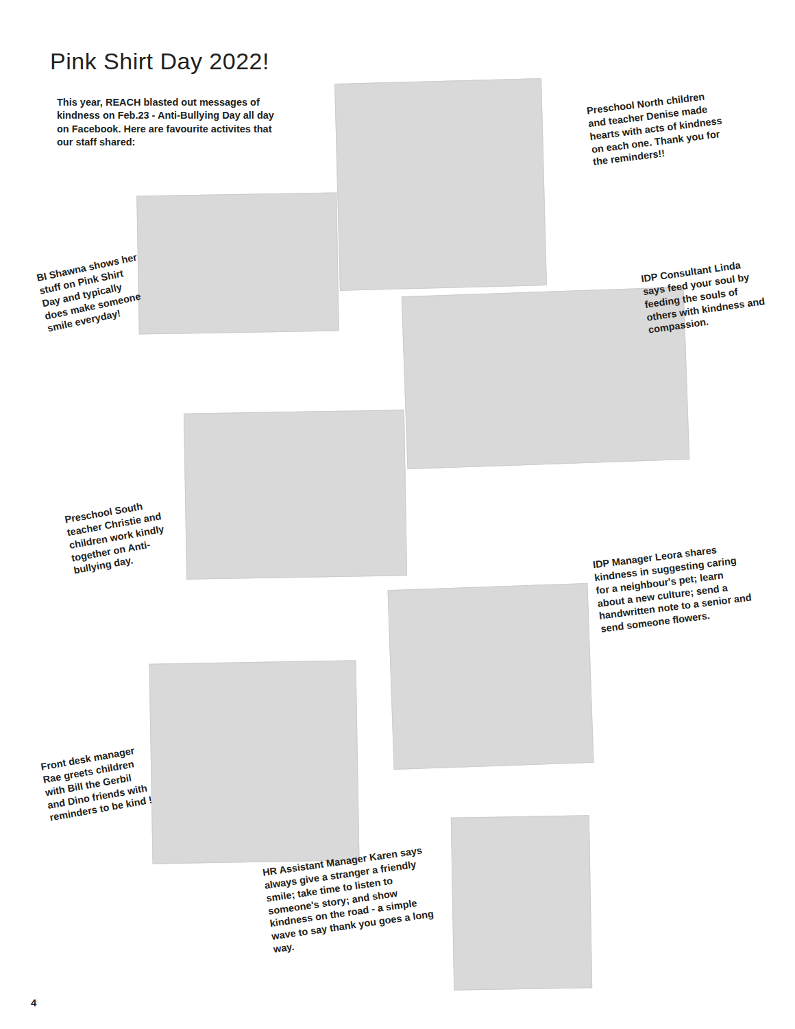Pink Shirt Day 2022!
This year, REACH blasted out messages of kindness on Feb.23 - Anti-Bullying Day all day on Facebook. Here are favourite activites that our staff shared:
Preschool North children and teacher Denise made hearts with acts of kindness on each one. Thank you for the reminders!!
BI Shawna shows her stuff on Pink Shirt Day and typically does make someone smile everyday!
IDP Consultant Linda says feed your soul by feeding the souls of others with kindness and compassion.
Preschool South teacher Christie and children work kindly together on Anti-bullying day.
IDP Manager Leora shares kindness in suggesting caring for a neighbour's pet; learn about a new culture; send a handwritten note to a senior and send someone flowers.
Front desk manager Rae greets children with Bill the Gerbil and Dino friends with reminders to be kind !
HR Assistant Manager Karen says always give a stranger a friendly smile; take time to listen to someone's story; and show kindness on the road - a simple wave to say thank you goes a long way.
4